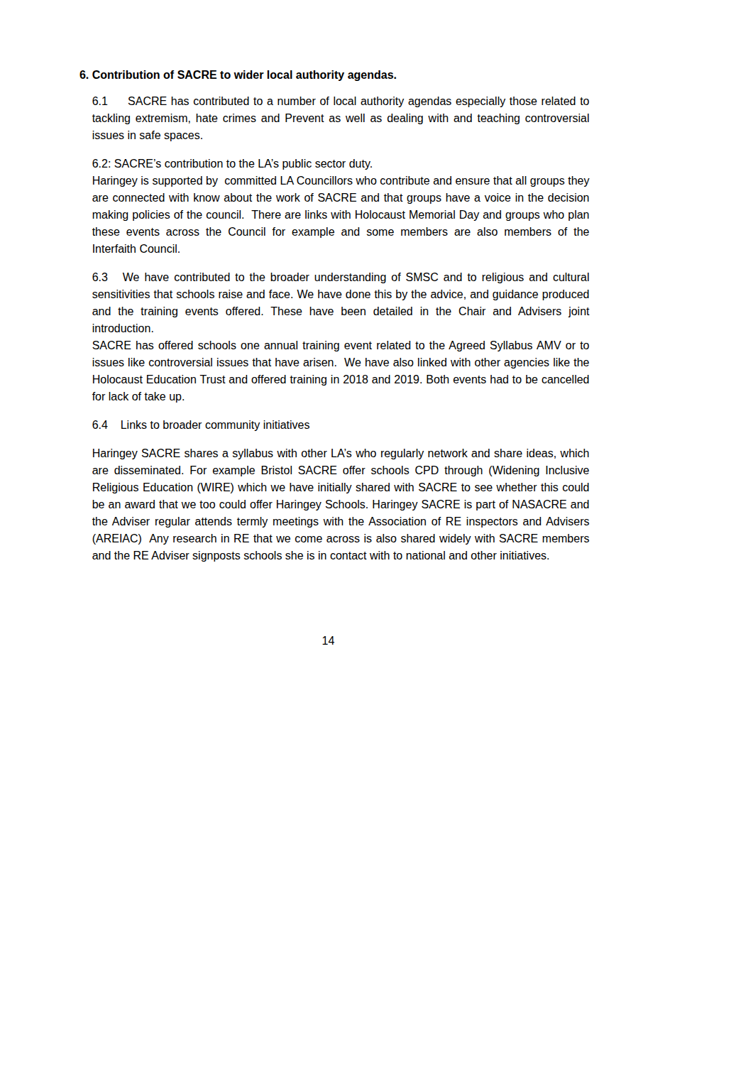Contribution of SACRE to wider local authority agendas.
6.1 SACRE has contributed to a number of local authority agendas especially those related to tackling extremism, hate crimes and Prevent as well as dealing with and teaching controversial issues in safe spaces.
6.2: SACRE’s contribution to the LA’s public sector duty.
Haringey is supported by committed LA Councillors who contribute and ensure that all groups they are connected with know about the work of SACRE and that groups have a voice in the decision making policies of the council. There are links with Holocaust Memorial Day and groups who plan these events across the Council for example and some members are also members of the Interfaith Council.
6.3 We have contributed to the broader understanding of SMSC and to religious and cultural sensitivities that schools raise and face. We have done this by the advice, and guidance produced and the training events offered. These have been detailed in the Chair and Advisers joint introduction.
SACRE has offered schools one annual training event related to the Agreed Syllabus AMV or to issues like controversial issues that have arisen. We have also linked with other agencies like the Holocaust Education Trust and offered training in 2018 and 2019. Both events had to be cancelled for lack of take up.
6.4 Links to broader community initiatives
Haringey SACRE shares a syllabus with other LA’s who regularly network and share ideas, which are disseminated. For example Bristol SACRE offer schools CPD through (Widening Inclusive Religious Education (WIRE) which we have initially shared with SACRE to see whether this could be an award that we too could offer Haringey Schools. Haringey SACRE is part of NASACRE and the Adviser regular attends termly meetings with the Association of RE inspectors and Advisers (AREIAC) Any research in RE that we come across is also shared widely with SACRE members and the RE Adviser signposts schools she is in contact with to national and other initiatives.
14